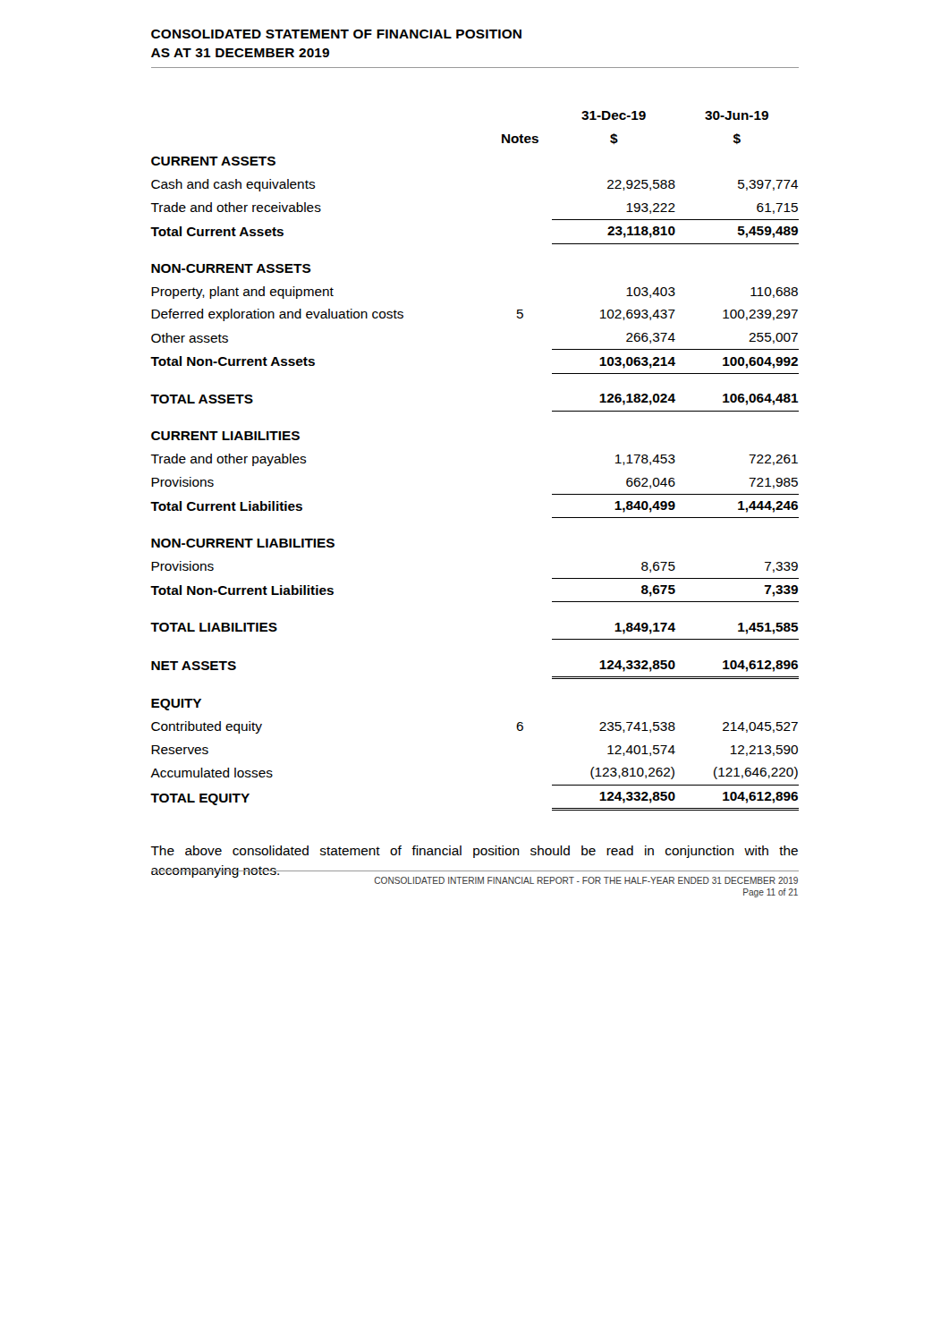CONSOLIDATED STATEMENT OF FINANCIAL POSITION
AS AT 31 DECEMBER 2019
| | | 31-Dec-19 | 30-Jun-19 |
| | Notes | $ | $ |
| CURRENT ASSETS | | | |
| Cash and cash equivalents | | 22,925,588 | 5,397,774 |
| Trade and other receivables | | 193,222 | 61,715 |
| Total Current Assets | | 23,118,810 | 5,459,489 |
| NON-CURRENT ASSETS | | | |
| Property, plant and equipment | | 103,403 | 110,688 |
| Deferred exploration and evaluation costs | 5 | 102,693,437 | 100,239,297 |
| Other assets | | 266,374 | 255,007 |
| Total Non-Current Assets | | 103,063,214 | 100,604,992 |
| TOTAL ASSETS | | 126,182,024 | 106,064,481 |
| CURRENT LIABILITIES | | | |
| Trade and other payables | | 1,178,453 | 722,261 |
| Provisions | | 662,046 | 721,985 |
| Total Current Liabilities | | 1,840,499 | 1,444,246 |
| NON-CURRENT LIABILITIES | | | |
| Provisions | | 8,675 | 7,339 |
| Total Non-Current Liabilities | | 8,675 | 7,339 |
| TOTAL LIABILITIES | | 1,849,174 | 1,451,585 |
| NET ASSETS | | 124,332,850 | 104,612,896 |
| EQUITY | | | |
| Contributed equity | 6 | 235,741,538 | 214,045,527 |
| Reserves | | 12,401,574 | 12,213,590 |
| Accumulated losses | | (123,810,262) | (121,646,220) |
| TOTAL EQUITY | | 124,332,850 | 104,612,896 |
The above consolidated statement of financial position should be read in conjunction with the accompanying notes.
CONSOLIDATED INTERIM FINANCIAL REPORT - FOR THE HALF-YEAR ENDED 31 DECEMBER 2019
Page 11 of 21